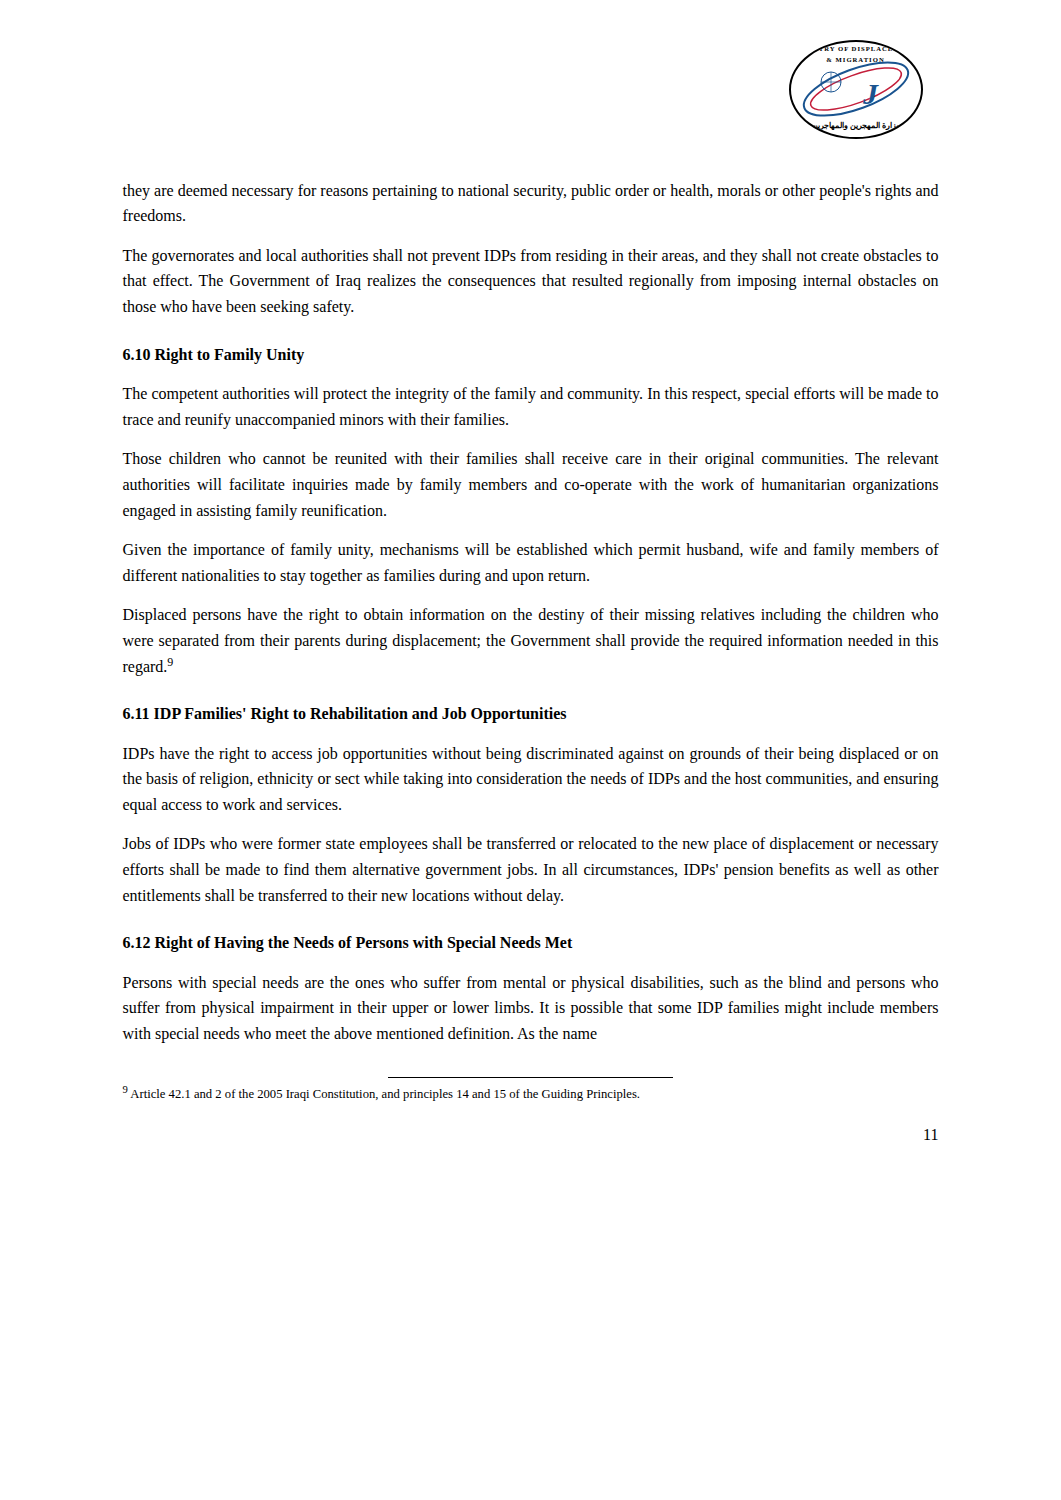MINISTRY OF DISPLACEMENT & MIGRATION
J
وزارة المهجرين والمهاجرين
they are deemed necessary for reasons pertaining to national security, public order or health, morals or other people's rights and freedoms.
The governorates and local authorities shall not prevent IDPs from residing in their areas, and they shall not create obstacles to that effect. The Government of Iraq realizes the consequences that resulted regionally from imposing internal obstacles on those who have been seeking safety.
6.10 Right to Family Unity
The competent authorities will protect the integrity of the family and community. In this respect, special efforts will be made to trace and reunify unaccompanied minors with their families.
Those children who cannot be reunited with their families shall receive care in their original communities. The relevant authorities will facilitate inquiries made by family members and co-operate with the work of humanitarian organizations engaged in assisting family reunification.
Given the importance of family unity, mechanisms will be established which permit husband, wife and family members of different nationalities to stay together as families during and upon return.
Displaced persons have the right to obtain information on the destiny of their missing relatives including the children who were separated from their parents during displacement; the Government shall provide the required information needed in this regard.9
6.11 IDP Families' Right to Rehabilitation and Job Opportunities
IDPs have the right to access job opportunities without being discriminated against on grounds of their being displaced or on the basis of religion, ethnicity or sect while taking into consideration the needs of IDPs and the host communities, and ensuring equal access to work and services.
Jobs of IDPs who were former state employees shall be transferred or relocated to the new place of displacement or necessary efforts shall be made to find them alternative government jobs. In all circumstances, IDPs' pension benefits as well as other entitlements shall be transferred to their new locations without delay.
6.12 Right of Having the Needs of Persons with Special Needs Met
Persons with special needs are the ones who suffer from mental or physical disabilities, such as the blind and persons who suffer from physical impairment in their upper or lower limbs. It is possible that some IDP families might include members with special needs who meet the above mentioned definition. As the name
9 Article 42.1 and 2 of the 2005 Iraqi Constitution, and principles 14 and 15 of the Guiding Principles.
11